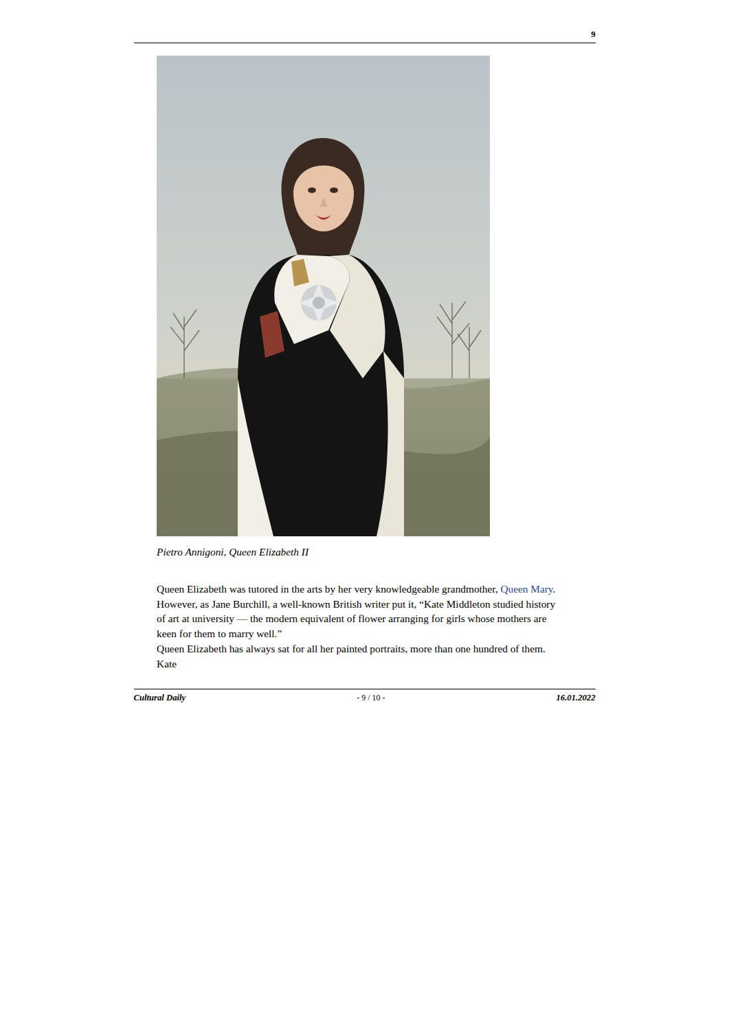9
Pietro Annigoni, Queen Elizabeth II
Queen Elizabeth was tutored in the arts by her very knowledgeable grandmother, Queen Mary. However, as Jane Burchill, a well-known British writer put it, “Kate Middleton studied history of art at university — the modern equivalent of flower arranging for girls whose mothers are keen for them to marry well.”
Queen Elizabeth has always sat for all her painted portraits, more than one hundred of them. Kate
Cultural Daily - 9 / 10 - 16.01.2022